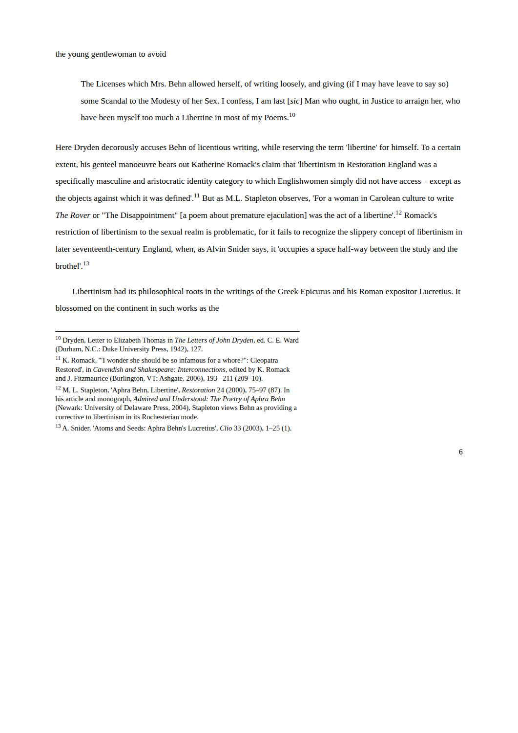the young gentlewoman to avoid
The Licenses which Mrs. Behn allowed herself, of writing loosely, and giving (if I may have leave to say so) some Scandal to the Modesty of her Sex. I confess, I am last [sic] Man who ought, in Justice to arraign her, who have been myself too much a Libertine in most of my Poems.10
Here Dryden decorously accuses Behn of licentious writing, while reserving the term 'libertine' for himself. To a certain extent, his genteel manoeuvre bears out Katherine Romack's claim that 'libertinism in Restoration England was a specifically masculine and aristocratic identity category to which Englishwomen simply did not have access – except as the objects against which it was defined'.11 But as M.L. Stapleton observes, 'For a woman in Carolean culture to write The Rover or "The Disappointment" [a poem about premature ejaculation] was the act of a libertine'.12 Romack's restriction of libertinism to the sexual realm is problematic, for it fails to recognize the slippery concept of libertinism in later seventeenth-century England, when, as Alvin Snider says, it 'occupies a space half-way between the study and the brothel'.13
Libertinism had its philosophical roots in the writings of the Greek Epicurus and his Roman expositor Lucretius. It blossomed on the continent in such works as the
10 Dryden, Letter to Elizabeth Thomas in The Letters of John Dryden, ed. C. E. Ward (Durham, N.C.: Duke University Press, 1942), 127.
11 K. Romack, '"I wonder she should be so infamous for a whore?": Cleopatra Restored', in Cavendish and Shakespeare: Interconnections, edited by K. Romack and J. Fitzmaurice (Burlington, VT: Ashgate, 2006), 193 –211 (209–10).
12 M. L. Stapleton, 'Aphra Behn, Libertine', Restoration 24 (2000), 75–97 (87). In his article and monograph, Admired and Understood: The Poetry of Aphra Behn (Newark: University of Delaware Press, 2004), Stapleton views Behn as providing a corrective to libertinism in its Rochesterian mode.
13 A. Snider, 'Atoms and Seeds: Aphra Behn's Lucretius', Clio 33 (2003), 1–25 (1).
6